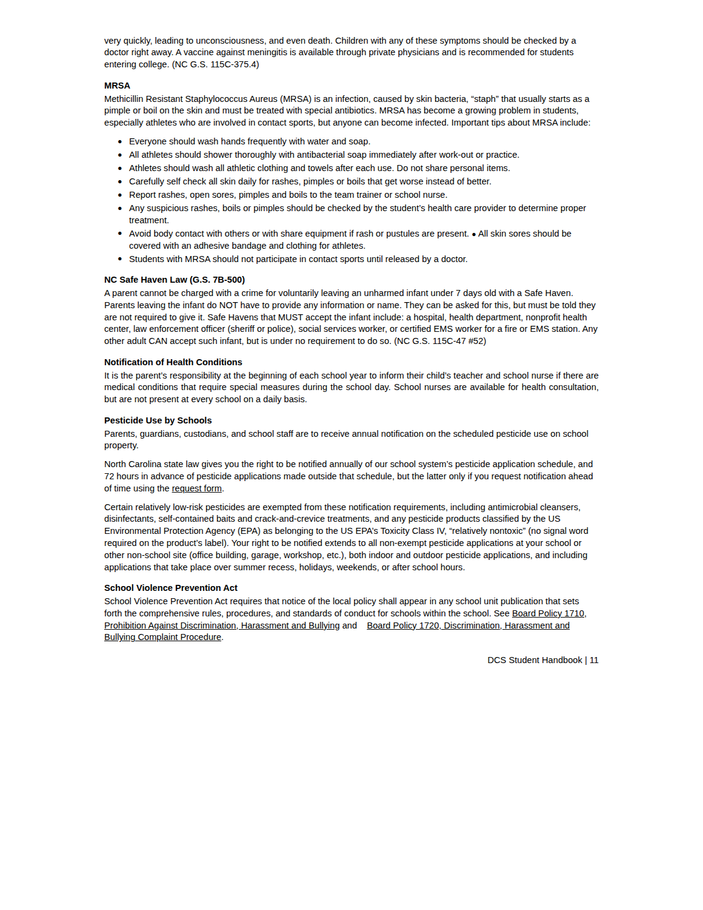very quickly, leading to unconsciousness, and even death. Children with any of these symptoms should be checked by a doctor right away. A vaccine against meningitis is available through private physicians and is recommended for students entering college. (NC G.S. 115C-375.4)
MRSA
Methicillin Resistant Staphylococcus Aureus (MRSA) is an infection, caused by skin bacteria, “staph” that usually starts as a pimple or boil on the skin and must be treated with special antibiotics. MRSA has become a growing problem in students, especially athletes who are involved in contact sports, but anyone can become infected. Important tips about MRSA include:
Everyone should wash hands frequently with water and soap.
All athletes should shower thoroughly with antibacterial soap immediately after work-out or practice.
Athletes should wash all athletic clothing and towels after each use. Do not share personal items.
Carefully self check all skin daily for rashes, pimples or boils that get worse instead of better.
Report rashes, open sores, pimples and boils to the team trainer or school nurse.
Any suspicious rashes, boils or pimples should be checked by the student’s health care provider to determine proper treatment.
Avoid body contact with others or with share equipment if rash or pustules are present. ● All skin sores should be covered with an adhesive bandage and clothing for athletes.
Students with MRSA should not participate in contact sports until released by a doctor.
NC Safe Haven Law (G.S. 7B-500)
A parent cannot be charged with a crime for voluntarily leaving an unharmed infant under 7 days old with a Safe Haven. Parents leaving the infant do NOT have to provide any information or name. They can be asked for this, but must be told they are not required to give it. Safe Havens that MUST accept the infant include: a hospital, health department, nonprofit health center, law enforcement officer (sheriff or police), social services worker, or certified EMS worker for a fire or EMS station. Any other adult CAN accept such infant, but is under no requirement to do so. (NC G.S. 115C-47 #52)
Notification of Health Conditions
It is the parent’s responsibility at the beginning of each school year to inform their child’s teacher and school nurse if there are medical conditions that require special measures during the school day. School nurses are available for health consultation, but are not present at every school on a daily basis.
Pesticide Use by Schools
Parents, guardians, custodians, and school staff are to receive annual notification on the scheduled pesticide use on school property.
North Carolina state law gives you the right to be notified annually of our school system’s pesticide application schedule, and 72 hours in advance of pesticide applications made outside that schedule, but the latter only if you request notification ahead of time using the request form.
Certain relatively low-risk pesticides are exempted from these notification requirements, including antimicrobial cleansers, disinfectants, self-contained baits and crack-and-crevice treatments, and any pesticide products classified by the US Environmental Protection Agency (EPA) as belonging to the US EPA’s Toxicity Class IV, “relatively nontoxic” (no signal word required on the product’s label). Your right to be notified extends to all non-exempt pesticide applications at your school or other non-school site (office building, garage, workshop, etc.), both indoor and outdoor pesticide applications, and including applications that take place over summer recess, holidays, weekends, or after school hours.
School Violence Prevention Act
School Violence Prevention Act requires that notice of the local policy shall appear in any school unit publication that sets forth the comprehensive rules, procedures, and standards of conduct for schools within the school. See Board Policy 1710, Prohibition Against Discrimination, Harassment and Bullying and Board Policy 1720, Discrimination, Harassment and Bullying Complaint Procedure.
DCS Student Handbook | 11